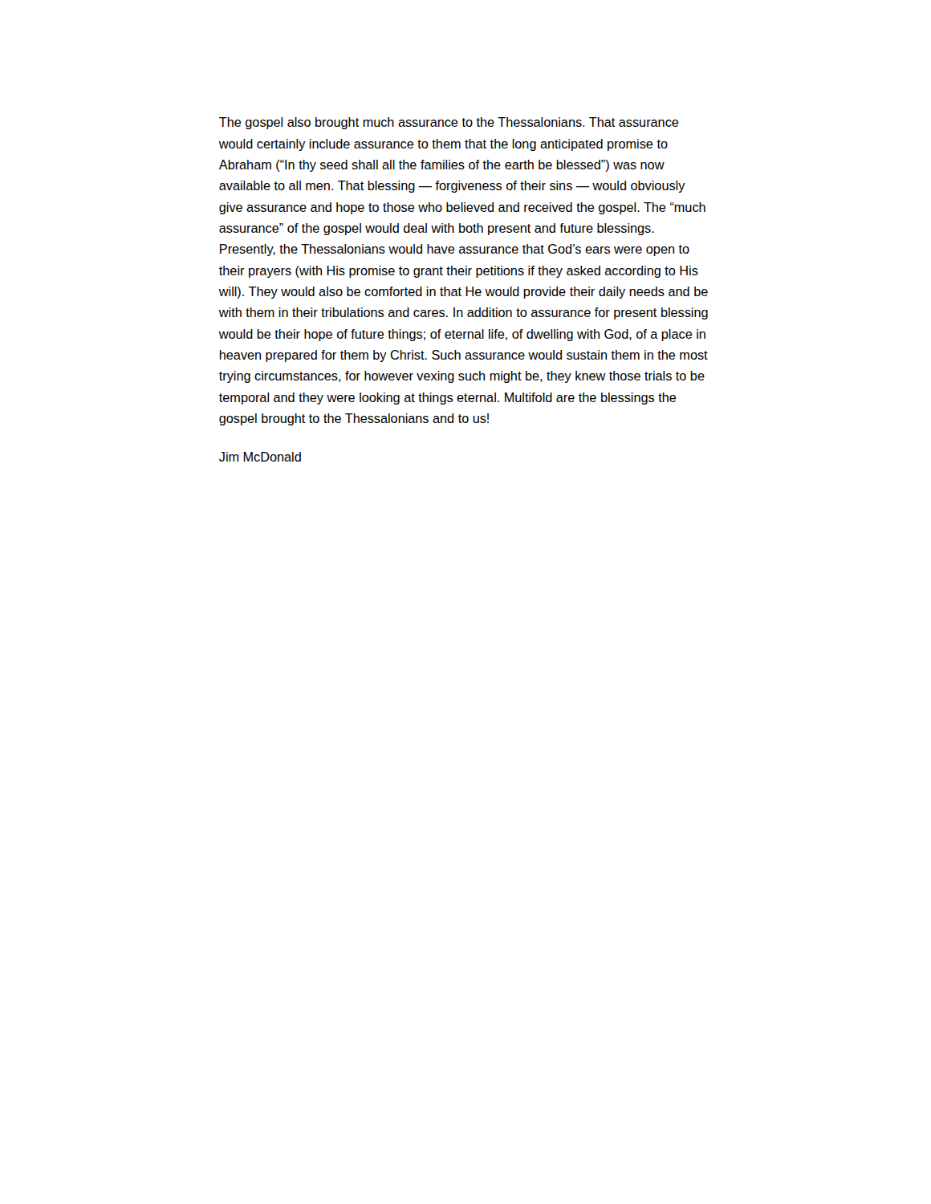The gospel also brought much assurance to the Thessalonians. That assurance would certainly include assurance to them that the long anticipated promise to Abraham (“In thy seed shall all the families of the earth be blessed”) was now available to all men. That blessing — forgiveness of their sins — would obviously give assurance and hope to those who believed and received the gospel. The “much assurance” of the gospel would deal with both present and future blessings. Presently, the Thessalonians would have assurance that God’s ears were open to their prayers (with His promise to grant their petitions if they asked according to His will). They would also be comforted in that He would provide their daily needs and be with them in their tribulations and cares. In addition to assurance for present blessing would be their hope of future things; of eternal life, of dwelling with God, of a place in heaven prepared for them by Christ. Such assurance would sustain them in the most trying circumstances, for however vexing such might be, they knew those trials to be temporal and they were looking at things eternal. Multifold are the blessings the gospel brought to the Thessalonians and to us!
Jim McDonald